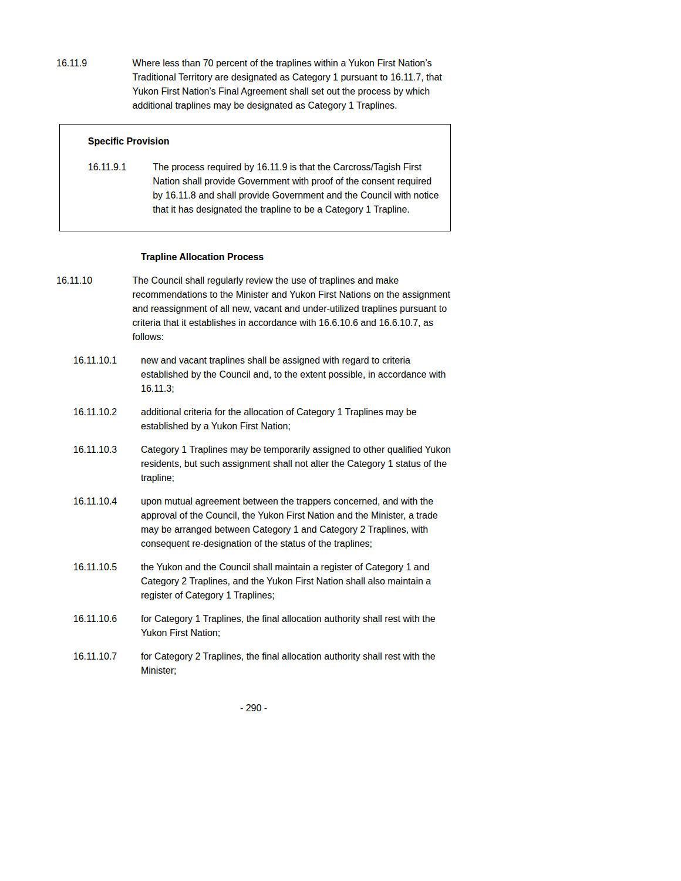16.11.9
Where less than 70 percent of the traplines within a Yukon First Nation’s Traditional Territory are designated as Category 1 pursuant to 16.11.7, that Yukon First Nation’s Final Agreement shall set out the process by which additional traplines may be designated as Category 1 Traplines.
Specific Provision
16.11.9.1
The process required by 16.11.9 is that the Carcross/Tagish First Nation shall provide Government with proof of the consent required by 16.11.8 and shall provide Government and the Council with notice that it has designated the trapline to be a Category 1 Trapline.
Trapline Allocation Process
16.11.10
The Council shall regularly review the use of traplines and make recommendations to the Minister and Yukon First Nations on the assignment and reassignment of all new, vacant and under-utilized traplines pursuant to criteria that it establishes in accordance with 16.6.10.6 and 16.6.10.7, as follows:
16.11.10.1
new and vacant traplines shall be assigned with regard to criteria established by the Council and, to the extent possible, in accordance with 16.11.3;
16.11.10.2
additional criteria for the allocation of Category 1 Traplines may be established by a Yukon First Nation;
16.11.10.3
Category 1 Traplines may be temporarily assigned to other qualified Yukon residents, but such assignment shall not alter the Category 1 status of the trapline;
16.11.10.4
upon mutual agreement between the trappers concerned, and with the approval of the Council, the Yukon First Nation and the Minister, a trade may be arranged between Category 1 and Category 2 Traplines, with consequent re-designation of the status of the traplines;
16.11.10.5
the Yukon and the Council shall maintain a register of Category 1 and Category 2 Traplines, and the Yukon First Nation shall also maintain a register of Category 1 Traplines;
16.11.10.6
for Category 1 Traplines, the final allocation authority shall rest with the Yukon First Nation;
16.11.10.7
for Category 2 Traplines, the final allocation authority shall rest with the Minister;
- 290 -